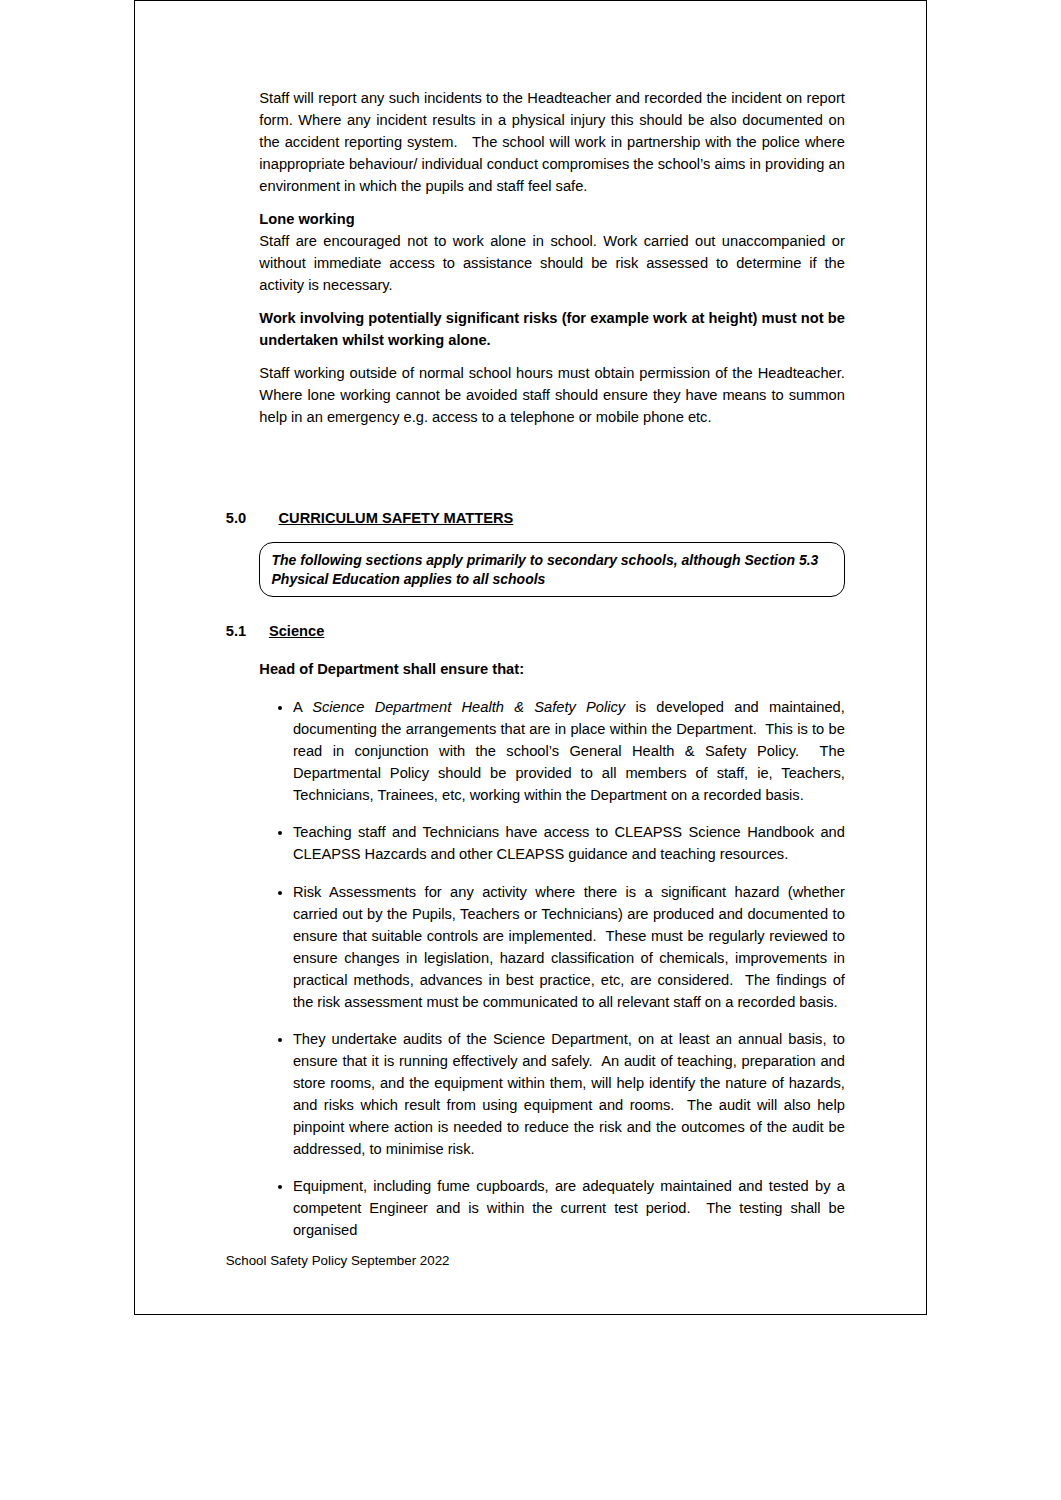Staff will report any such incidents to the Headteacher and recorded the incident on report form. Where any incident results in a physical injury this should be also documented on the accident reporting system. The school will work in partnership with the police where inappropriate behaviour/ individual conduct compromises the school’s aims in providing an environment in which the pupils and staff feel safe.
Lone working
Staff are encouraged not to work alone in school. Work carried out unaccompanied or without immediate access to assistance should be risk assessed to determine if the activity is necessary.
Work involving potentially significant risks (for example work at height) must not be undertaken whilst working alone.
Staff working outside of normal school hours must obtain permission of the Headteacher. Where lone working cannot be avoided staff should ensure they have means to summon help in an emergency e.g. access to a telephone or mobile phone etc.
5.0 CURRICULUM SAFETY MATTERS
The following sections apply primarily to secondary schools, although Section 5.3 Physical Education applies to all schools
5.1 Science
Head of Department shall ensure that:
A Science Department Health & Safety Policy is developed and maintained, documenting the arrangements that are in place within the Department. This is to be read in conjunction with the school’s General Health & Safety Policy. The Departmental Policy should be provided to all members of staff, ie, Teachers, Technicians, Trainees, etc, working within the Department on a recorded basis.
Teaching staff and Technicians have access to CLEAPSS Science Handbook and CLEAPSS Hazcards and other CLEAPSS guidance and teaching resources.
Risk Assessments for any activity where there is a significant hazard (whether carried out by the Pupils, Teachers or Technicians) are produced and documented to ensure that suitable controls are implemented. These must be regularly reviewed to ensure changes in legislation, hazard classification of chemicals, improvements in practical methods, advances in best practice, etc, are considered. The findings of the risk assessment must be communicated to all relevant staff on a recorded basis.
They undertake audits of the Science Department, on at least an annual basis, to ensure that it is running effectively and safely. An audit of teaching, preparation and store rooms, and the equipment within them, will help identify the nature of hazards, and risks which result from using equipment and rooms. The audit will also help pinpoint where action is needed to reduce the risk and the outcomes of the audit be addressed, to minimise risk.
Equipment, including fume cupboards, are adequately maintained and tested by a competent Engineer and is within the current test period. The testing shall be organised
School Safety Policy September 2022